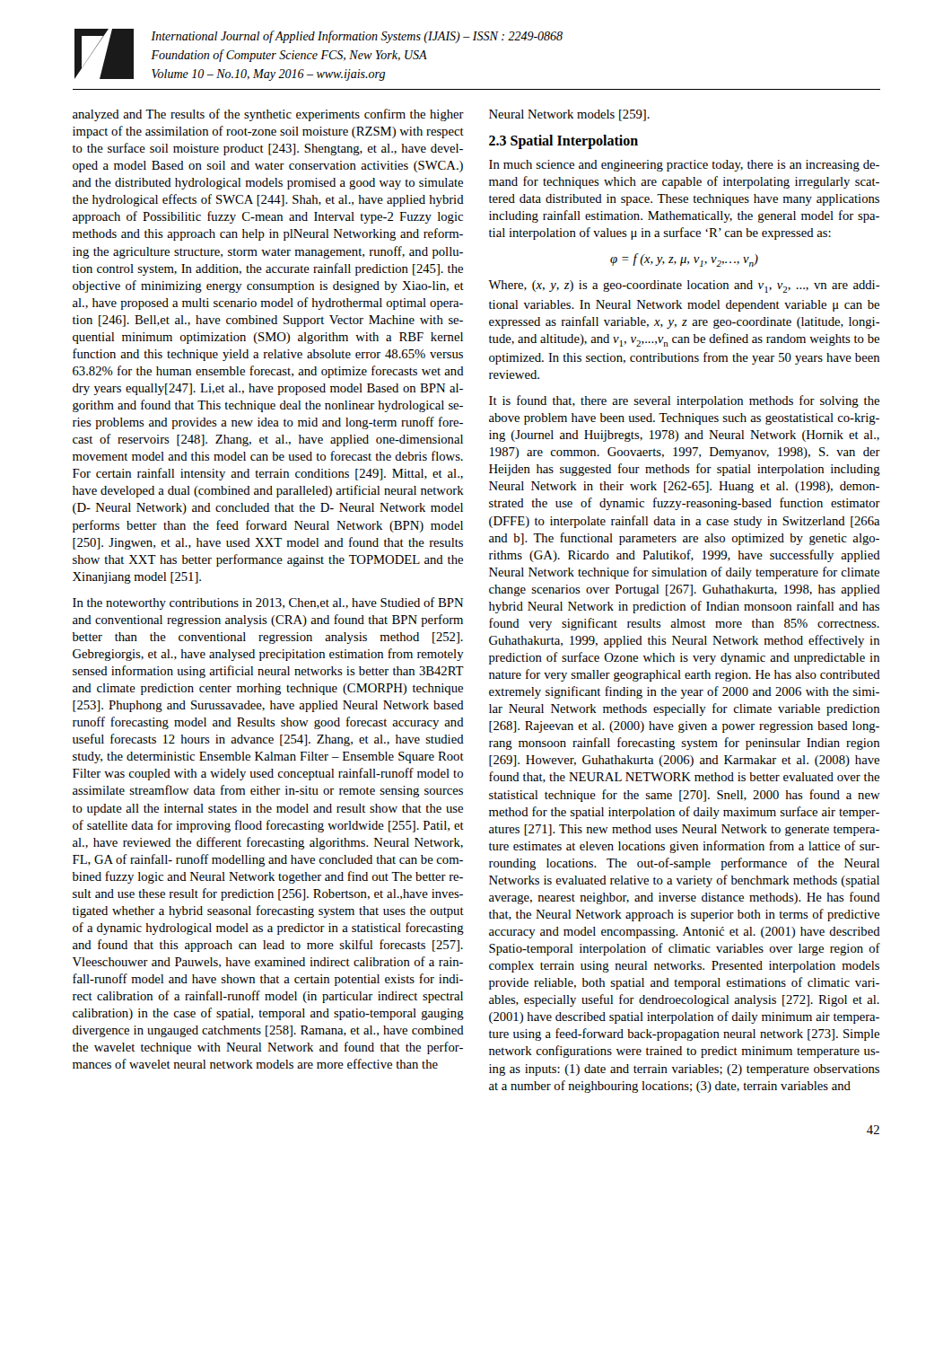International Journal of Applied Information Systems (IJAIS) – ISSN : 2249-0868
Foundation of Computer Science FCS, New York, USA
Volume 10 – No.10, May 2016 – www.ijais.org
analyzed and The results of the synthetic experiments confirm the higher impact of the assimilation of root-zone soil moisture (RZSM) with respect to the surface soil moisture product [243]. Shengtang, et al., have developed a model Based on soil and water conservation activities (SWCA.) and the distributed hydrological models promised a good way to simulate the hydrological effects of SWCA [244]. Shah, et al., have applied hybrid approach of Possibilitic fuzzy C-mean and Interval type-2 Fuzzy logic methods and this approach can help in plNeural Networking and reforming the agriculture structure, storm water management, runoff, and pollution control system, In addition, the accurate rainfall prediction [245]. the objective of minimizing energy consumption is designed by Xiao-lin, et al., have proposed a multi scenario model of hydrothermal optimal operation [246]. Bell,et al., have combined Support Vector Machine with sequential minimum optimization (SMO) algorithm with a RBF kernel function and this technique yield a relative absolute error 48.65% versus 63.82% for the human ensemble forecast, and optimize forecasts wet and dry years equally[247]. Li,et al., have proposed model Based on BPN algorithm and found that This technique deal the nonlinear hydrological series problems and provides a new idea to mid and long-term runoff forecast of reservoirs [248]. Zhang, et al., have applied one-dimensional movement model and this model can be used to forecast the debris flows. For certain rainfall intensity and terrain conditions [249]. Mittal, et al., have developed a dual (combined and paralleled) artificial neural network (D- Neural Network) and concluded that the D- Neural Network model performs better than the feed forward Neural Network (BPN) model [250]. Jingwen, et al., have used XXT model and found that the results show that XXT has better performance against the TOPMODEL and the Xinanjiang model [251].
In the noteworthy contributions in 2013, Chen,et al., have Studied of BPN and conventional regression analysis (CRA) and found that BPN perform better than the conventional regression analysis method [252]. Gebregiorgis, et al., have analysed precipitation estimation from remotely sensed information using artificial neural networks is better than 3B42RT and climate prediction center morhing technique (CMORPH) technique [253]. Phuphong and Surussavadee, have applied Neural Network based runoff forecasting model and Results show good forecast accuracy and useful forecasts 12 hours in advance [254]. Zhang, et al., have studied study, the deterministic Ensemble Kalman Filter – Ensemble Square Root Filter was coupled with a widely used conceptual rainfall-runoff model to assimilate streamflow data from either in-situ or remote sensing sources to update all the internal states in the model and result show that the use of satellite data for improving flood forecasting worldwide [255]. Patil, et al., have reviewed the different forecasting algorithms. Neural Network, FL, GA of rainfall- runoff modelling and have concluded that can be combined fuzzy logic and Neural Network together and find out The better result and use these result for prediction [256]. Robertson, et al.,have investigated whether a hybrid seasonal forecasting system that uses the output of a dynamic hydrological model as a predictor in a statistical forecasting and found that this approach can lead to more skilful forecasts [257]. Vleeschouwer and Pauwels, have examined indirect calibration of a rainfall-runoff model and have shown that a certain potential exists for indirect calibration of a rainfall-runoff model (in particular indirect spectral calibration) in the case of spatial, temporal and spatio-temporal gauging divergence in ungauged catchments [258]. Ramana, et al., have combined the wavelet technique with Neural Network and found that the performances of wavelet neural network models are more effective than the
Neural Network models [259].
2.3 Spatial Interpolation
In much science and engineering practice today, there is an increasing demand for techniques which are capable of interpolating irregularly scattered data distributed in space. These techniques have many applications including rainfall estimation. Mathematically, the general model for spatial interpolation of values μ in a surface ‘R’ can be expressed as:
φ = f (x, y, z, μ, v1, v2,…, vn)
Where, (x, y, z) is a geo-coordinate location and v1, v2, ..., vn are additional variables. In Neural Network model dependent variable μ can be expressed as rainfall variable, x, y, z are geo-coordinate (latitude, longitude, and altitude), and v1, v2,...,vn can be defined as random weights to be optimized. In this section, contributions from the year 50 years have been reviewed.
It is found that, there are several interpolation methods for solving the above problem have been used. Techniques such as geostatistical co-kriging (Journel and Huijbregts, 1978) and Neural Network (Hornik et al., 1987) are common. Goovaerts, 1997, Demyanov, 1998), S. van der Heijden has suggested four methods for spatial interpolation including Neural Network in their work [262-65]. Huang et al. (1998), demonstrated the use of dynamic fuzzy-reasoning-based function estimator (DFFE) to interpolate rainfall data in a case study in Switzerland [266a and b]. The functional parameters are also optimized by genetic algorithms (GA). Ricardo and Palutikof, 1999, have successfully applied Neural Network technique for simulation of daily temperature for climate change scenarios over Portugal [267]. Guhathakurta, 1998, has applied hybrid Neural Network in prediction of Indian monsoon rainfall and has found very significant results almost more than 85% correctness. Guhathakurta, 1999, applied this Neural Network method effectively in prediction of surface Ozone which is very dynamic and unpredictable in nature for very smaller geographical earth region. He has also contributed extremely significant finding in the year of 2000 and 2006 with the similar Neural Network methods especially for climate variable prediction [268]. Rajeevan et al. (2000) have given a power regression based long-rang monsoon rainfall forecasting system for peninsular Indian region [269]. However, Guhathakurta (2006) and Karmakar et al. (2008) have found that, the NEURAL NETWORK method is better evaluated over the statistical technique for the same [270]. Snell, 2000 has found a new method for the spatial interpolation of daily maximum surface air temperatures [271]. This new method uses Neural Network to generate temperature estimates at eleven locations given information from a lattice of surrounding locations. The out-of-sample performance of the Neural Networks is evaluated relative to a variety of benchmark methods (spatial average, nearest neighbor, and inverse distance methods). He has found that, the Neural Network approach is superior both in terms of predictive accuracy and model encompassing. Antonić et al. (2001) have described Spatio-temporal interpolation of climatic variables over large region of complex terrain using neural networks. Presented interpolation models provide reliable, both spatial and temporal estimations of climatic variables, especially useful for dendroecological analysis [272]. Rigol et al. (2001) have described spatial interpolation of daily minimum air temperature using a feed-forward back-propagation neural network [273]. Simple network configurations were trained to predict minimum temperature using as inputs: (1) date and terrain variables; (2) temperature observations at a number of neighbouring locations; (3) date, terrain variables and
42